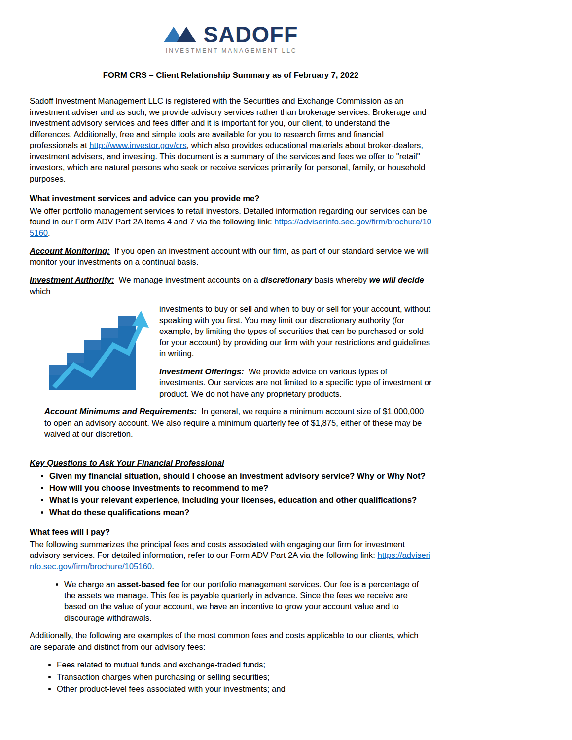SADOFF
INVESTMENT MANAGEMENT LLC
FORM CRS – Client Relationship Summary as of February 7, 2022
Sadoff Investment Management LLC is registered with the Securities and Exchange Commission as an investment adviser and as such, we provide advisory services rather than brokerage services. Brokerage and investment advisory services and fees differ and it is important for you, our client, to understand the differences. Additionally, free and simple tools are available for you to research firms and financial professionals at http://www.investor.gov/crs, which also provides educational materials about broker-dealers, investment advisers, and investing. This document is a summary of the services and fees we offer to "retail" investors, which are natural persons who seek or receive services primarily for personal, family, or household purposes.
What investment services and advice can you provide me?
We offer portfolio management services to retail investors. Detailed information regarding our services can be found in our Form ADV Part 2A Items 4 and 7 via the following link: https://adviserinfo.sec.gov/firm/brochure/105160.
Account Monitoring: If you open an investment account with our firm, as part of our standard service we will monitor your investments on a continual basis.
Investment Authority: We manage investment accounts on a discretionary basis whereby we will decide which
investments to buy or sell and when to buy or sell for your account, without speaking with you first. You may limit our discretionary authority (for example, by limiting the types of securities that can be purchased or sold for your account) by providing our firm with your restrictions and guidelines in writing.
Investment Offerings: We provide advice on various types of investments. Our services are not limited to a specific type of investment or product. We do not have any proprietary products.
Account Minimums and Requirements: In general, we require a minimum account size of $1,000,000 to open an advisory account. We also require a minimum quarterly fee of $1,875, either of these may be waived at our discretion.
Key Questions to Ask Your Financial Professional
Given my financial situation, should I choose an investment advisory service? Why or Why Not?
How will you choose investments to recommend to me?
What is your relevant experience, including your licenses, education and other qualifications?
What do these qualifications mean?
What fees will I pay?
The following summarizes the principal fees and costs associated with engaging our firm for investment advisory services. For detailed information, refer to our Form ADV Part 2A via the following link: https://adviserinfo.sec.gov/firm/brochure/105160.
We charge an asset-based fee for our portfolio management services. Our fee is a percentage of the assets we manage. This fee is payable quarterly in advance. Since the fees we receive are based on the value of your account, we have an incentive to grow your account value and to discourage withdrawals.
Additionally, the following are examples of the most common fees and costs applicable to our clients, which are separate and distinct from our advisory fees:
Fees related to mutual funds and exchange-traded funds;
Transaction charges when purchasing or selling securities;
Other product-level fees associated with your investments; and